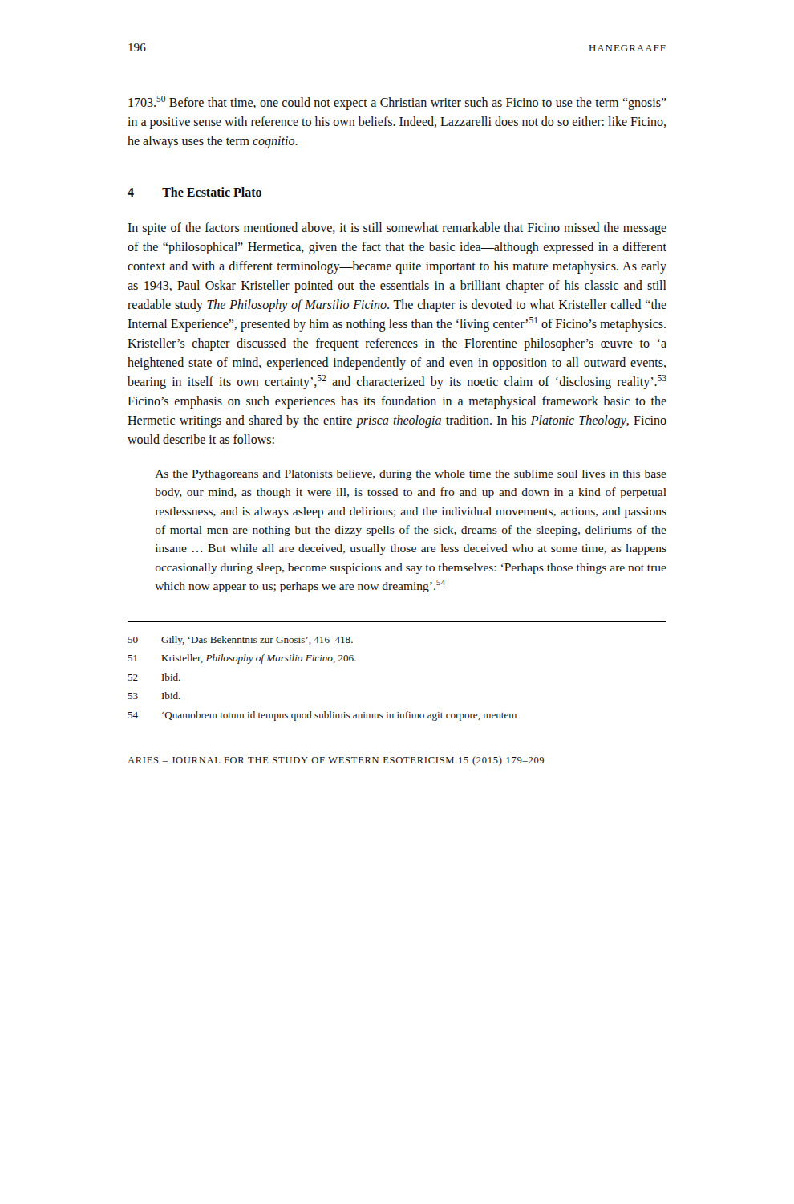196 Hanegraaff
1703.50 Before that time, one could not expect a Christian writer such as Ficino to use the term “gnosis” in a positive sense with reference to his own beliefs. Indeed, Lazzarelli does not do so either: like Ficino, he always uses the term cognitio.
4 The Ecstatic Plato
In spite of the factors mentioned above, it is still somewhat remarkable that Ficino missed the message of the “philosophical” Hermetica, given the fact that the basic idea—although expressed in a different context and with a different terminology—became quite important to his mature metaphysics. As early as 1943, Paul Oskar Kristeller pointed out the essentials in a brilliant chapter of his classic and still readable study The Philosophy of Marsilio Ficino. The chapter is devoted to what Kristeller called “the Internal Experience”, presented by him as nothing less than the ‘living center’51 of Ficino’s metaphysics. Kristeller’s chapter discussed the frequent references in the Florentine philosopher’s œuvre to ‘a heightened state of mind, experienced independently of and even in opposition to all outward events, bearing in itself its own certainty’,52 and characterized by its noetic claim of ‘disclosing reality’.53 Ficino’s emphasis on such experiences has its foundation in a metaphysical framework basic to the Hermetic writings and shared by the entire prisca theologia tradition. In his Platonic Theology, Ficino would describe it as follows:
As the Pythagoreans and Platonists believe, during the whole time the sublime soul lives in this base body, our mind, as though it were ill, is tossed to and fro and up and down in a kind of perpetual restlessness, and is always asleep and delirious; and the individual movements, actions, and passions of mortal men are nothing but the dizzy spells of the sick, dreams of the sleeping, deliriums of the insane … But while all are deceived, usually those are less deceived who at some time, as happens occasionally during sleep, become suspicious and say to themselves: ‘Perhaps those things are not true which now appear to us; perhaps we are now dreaming’.54
50 Gilly, ‘Das Bekenntnis zur Gnosis’, 416–418.
51 Kristeller, Philosophy of Marsilio Ficino, 206.
52 Ibid.
53 Ibid.
54‘Quamobrem totum id tempus quod sublimis animus in infimo agit corpore, mentem
Aries – Journal for the Study of Western Esotericism 15 (2015) 179–209